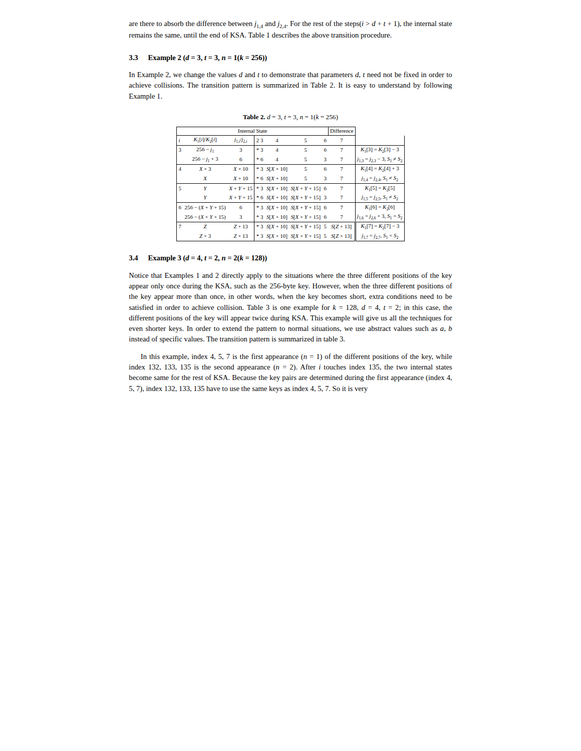are there to absorb the difference between j1,4 and j2,4. For the rest of the steps(i > d + t + 1), the internal state remains the same, until the end of KSA. Table 1 describes the above transition procedure.
3.3 Example 2 (d = 3, t = 3, n = 1(k = 256))
In Example 2, we change the values d and t to demonstrate that parameters d, t need not be fixed in order to achieve collisions. The transition pattern is summarized in Table 2. It is easy to understand by following Example 1.
Table 2. d = 3, t = 3, n = 1(k = 256)
| Internal State | Difference |
| --- | --- |
| i | K 1 [ i ]/ K 2 [ i ] | j 1, i / j 2, i | 2 3 | 4 | 5 | 6 | 7 | |
| 3 | 256 − j 1 | 3 | * 3 | 4 | 5 | 6 | 7 | K 1 [3] = K 2 [3] − 3 |
| | 256 − j 1 + 3 | 6 | * 6 | 4 | 5 | 3 | 7 | j 1,3 = j 2,3 − 3, S 1 ≠ S 2 |
| 4 | X + 3 | X + 10 | * 3 | S [ X + 10] | 5 | 6 | 7 | K 1 [4] = K 2 [4] + 3 |
| | X | X + 10 | * 6 | S [ X + 10] | 5 | 3 | 7 | j 1,4 = j 2,4 , S 1 ≠ S 2 |
| 5 | Y | X + Y + 15 | * 3 | S [ X + 10] | S [ X + Y + 15] | 6 | 7 | K 1 [5] = K 2 [5] |
| | Y | X + Y + 15 | * 6 | S [ X + 10] | S [ X + Y + 15] | 3 | 7 | j 1,5 = j 2,5 , S 1 ≠ S 2 |
| 6 | 256 − ( X + Y + 15) | 6 | * 3 | S [ X + 10] | S [ X + Y + 15] | 6 | 7 | K 1 [6] = K 2 [6] |
| | 256 − ( X + Y + 15) | 3 | * 3 | S [ X + 10] | S [ X + Y + 15] | 6 | 7 | j 1,6 = j 2,6 + 3, S 1 = S 2 |
| 7 | Z | Z + 13 | * 3 | S [ X + 10] | S [ X + Y + 15] | 5 | S [ Z + 13] | K 1 [7] = K 2 [7] − 3 |
| | Z + 3 | Z + 13 | * 3 | S [ X + 10] | S [ X + Y + 15] | 5 | S [ Z + 13] | j 1,7 = j 2,7 , S 1 = S 2 |
3.4 Example 3 (d = 4, t = 2, n = 2(k = 128))
Notice that Examples 1 and 2 directly apply to the situations where the three different positions of the key appear only once during the KSA, such as the 256-byte key. However, when the three different positions of the key appear more than once, in other words, when the key becomes short, extra conditions need to be satisfied in order to achieve collision. Table 3 is one example for k = 128, d = 4, t = 2; in this case, the different positions of the key will appear twice during KSA. This example will give us all the techniques for even shorter keys. In order to extend the pattern to normal situations, we use abstract values such as a, b instead of specific values. The transition pattern is summarized in table 3.
In this example, index 4, 5, 7 is the first appearance (n = 1) of the different positions of the key, while index 132, 133, 135 is the second appearance (n = 2). After i touches index 135, the two internal states become same for the rest of KSA. Because the key pairs are determined during the first appearance (index 4, 5, 7), index 132, 133, 135 have to use the same keys as index 4, 5, 7. So it is very